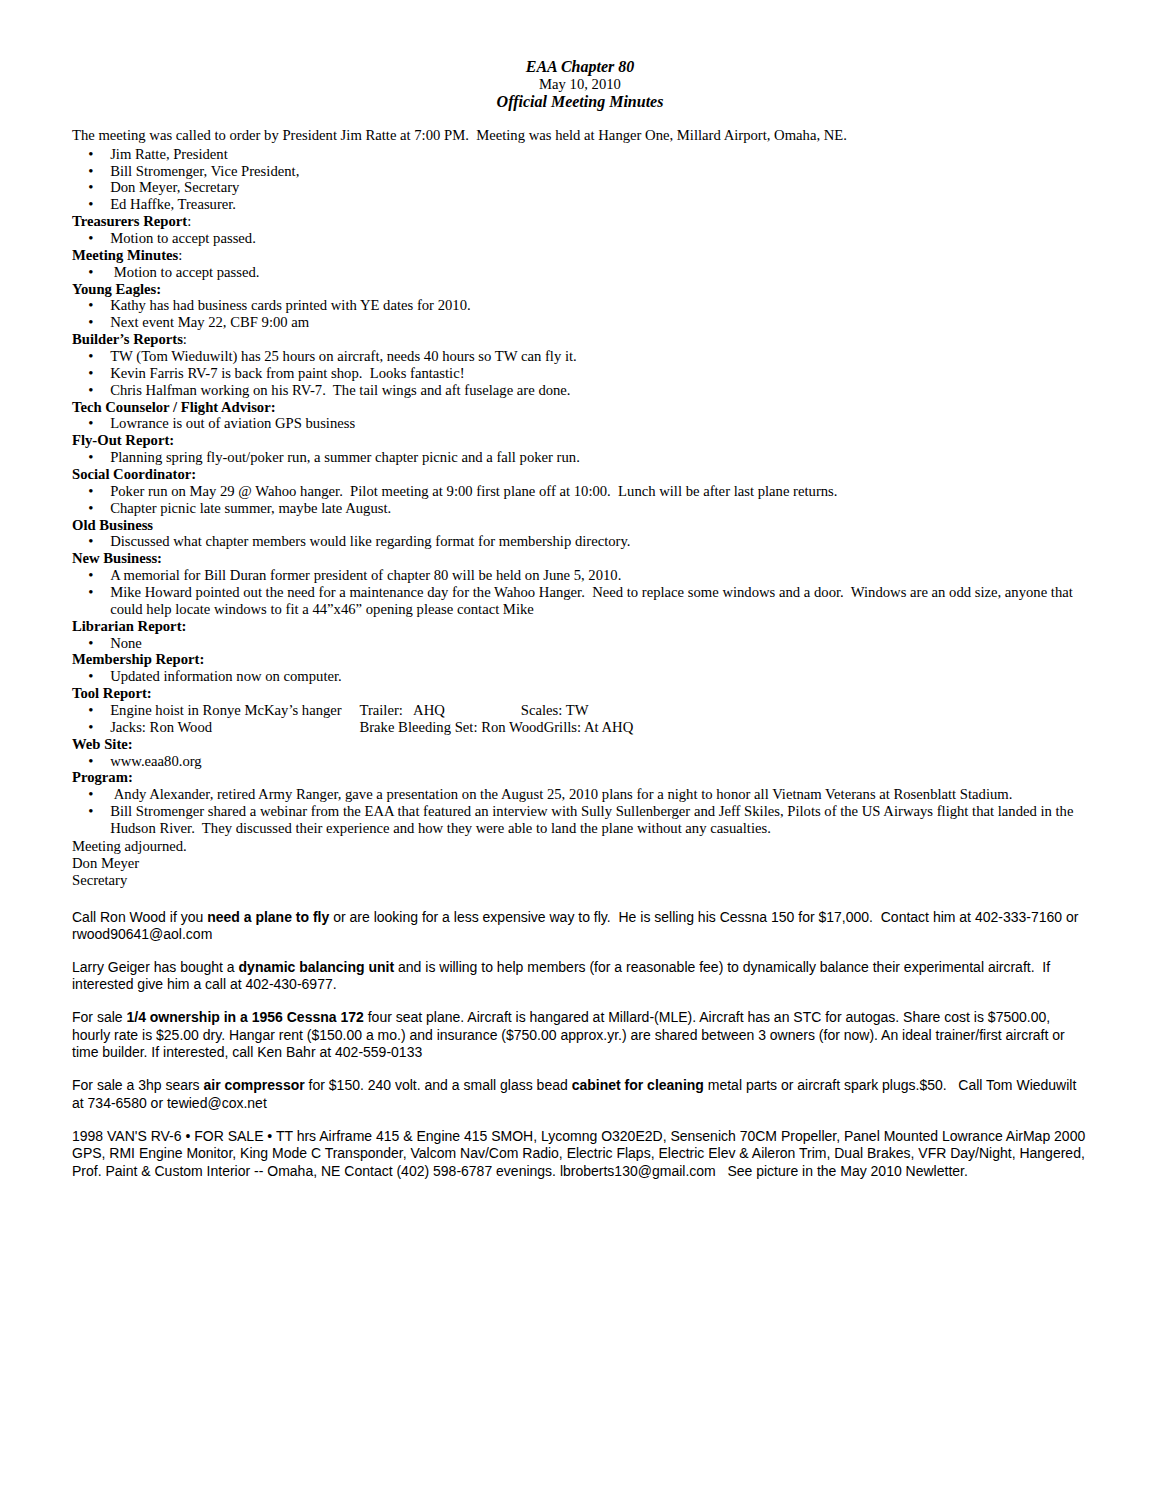EAA Chapter 80
May 10, 2010
Official Meeting Minutes
The meeting was called to order by President Jim Ratte at 7:00 PM. Meeting was held at Hanger One, Millard Airport, Omaha, NE.
Jim Ratte, President
Bill Stromenger, Vice President,
Don Meyer, Secretary
Ed Haffke, Treasurer.
Treasurers Report
:
Motion to accept passed.
Meeting Minutes
:
Motion to accept passed.
Young Eagles:
Kathy has had business cards printed with YE dates for 2010.
Next event May 22, CBF 9:00 am
Builder’s Reports
:
TW (Tom Wieduwilt) has 25 hours on aircraft, needs 40 hours so TW can fly it.
Kevin Farris RV-7 is back from paint shop. Looks fantastic!
Chris Halfman working on his RV-7. The tail wings and aft fuselage are done.
Tech Counselor / Flight Advisor:
Lowrance is out of aviation GPS business
Fly-Out Report:
Planning spring fly-out/poker run, a summer chapter picnic and a fall poker run.
Social Coordinator:
Poker run on May 29 @ Wahoo hanger. Pilot meeting at 9:00 first plane off at 10:00. Lunch will be after last plane returns.
Chapter picnic late summer, maybe late August.
Old Business
Discussed what chapter members would like regarding format for membership directory.
New Business:
A memorial for Bill Duran former president of chapter 80 will be held on June 5, 2010.
Mike Howard pointed out the need for a maintenance day for the Wahoo Hanger. Need to replace some windows and a door. Windows are an odd size, anyone that could help locate windows to fit a 44”x46” opening please contact Mike
Librarian Report:
None
Membership Report:
Updated information now on computer.
Tool Report:
Engine hoist in Ronye McKay’s hanger Trailer: AHQScales: TW
Jacks: Ron Wood Brake Bleeding Set: Ron Wood Grills: At AHQ
Web Site:
www.eaa80.org
Program:
Andy Alexander, retired Army Ranger, gave a presentation on the August 25, 2010 plans for a night to honor all Vietnam Veterans at Rosenblatt Stadium.
Bill Stromenger shared a webinar from the EAA that featured an interview with Sully Sullenberger and Jeff Skiles, Pilots of the US Airways flight that landed in the Hudson River. They discussed their experience and how they were able to land the plane without any casualties.
Meeting adjourned.
Don Meyer
Secretary
Call Ron Wood if you need a plane to fly or are looking for a less expensive way to fly. He is selling his Cessna 150 for $17,000. Contact him at 402-333-7160 or rwood90641@aol.com
Larry Geiger has bought a dynamic balancing unit and is willing to help members (for a reasonable fee) to dynamically balance their experimental aircraft. If interested give him a call at 402-430-6977.
For sale 1/4 ownership in a 1956 Cessna 172 four seat plane. Aircraft is hangared at Millard-(MLE). Aircraft has an STC for autogas. Share cost is $7500.00, hourly rate is $25.00 dry. Hangar rent ($150.00 a mo.) and insurance ($750.00 approx.yr.) are shared between 3 owners (for now). An ideal trainer/first aircraft or time builder. If interested, call Ken Bahr at 402-559-0133
For sale a 3hp sears air compressor for $150. 240 volt. and a small glass bead cabinet for cleaning metal parts or aircraft spark plugs.$50. Call Tom Wieduwilt at 734-6580 or tewied@cox.net
1998 VAN'S RV-6 • FOR SALE • TT hrs Airframe 415 & Engine 415 SMOH, Lycomng O320E2D, Sensenich 70CM Propeller, Panel Mounted Lowrance AirMap 2000 GPS, RMI Engine Monitor, King Mode C Transponder, Valcom Nav/Com Radio, Electric Flaps, Electric Elev & Aileron Trim, Dual Brakes, VFR Day/Night, Hangered, Prof. Paint & Custom Interior -- Omaha, NE Contact (402) 598-6787 evenings. lbroberts130@gmail.com See picture in the May 2010 Newletter.